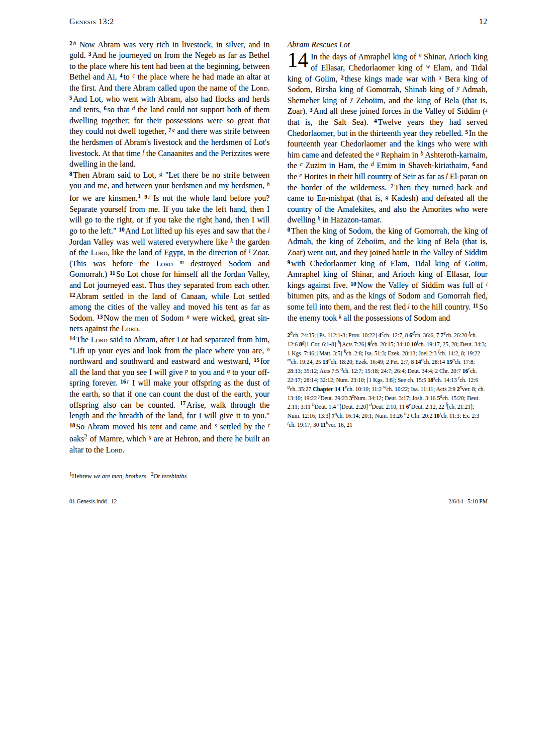Genesis 13:2 12
2 b Now Abram was very rich in livestock, in silver, and in gold. 3 And he journeyed on from the Negeb as far as Bethel to the place where his tent had been at the beginning, between Bethel and Ai, 4to c the place where he had made an altar at the first. And there Abram called upon the name of the Lord. 5 And Lot, who went with Abram, also had flocks and herds and tents, 6so that d the land could not support both of them dwelling together; for their possessions were so great that they could not dwell together, 7 e and there was strife between the herdsmen of Abram's livestock and the herdsmen of Lot's livestock. At that time f the Canaanites and the Perizzites were dwelling in the land.
8 Then Abram said to Lot, g "Let there be no strife between you and me, and between your herdsmen and my herdsmen, h for we are kinsmen.1 9 i Is not the whole land before you? Separate yourself from me. If you take the left hand, then I will go to the right, or if you take the right hand, then I will go to the left." 10 And Lot lifted up his eyes and saw that the j Jordan Valley was well watered everywhere like k the garden of the Lord, like the land of Egypt, in the direction of l Zoar. (This was before the Lord m destroyed Sodom and Gomorrah.) 11 So Lot chose for himself all the Jordan Valley, and Lot journeyed east. Thus they separated from each other. 12 Abram settled in the land of Canaan, while Lot settled among the cities of the valley and moved his tent as far as Sodom. 13 Now the men of Sodom n were wicked, great sinners against the Lord.
14 The Lord said to Abram, after Lot had separated from him, "Lift up your eyes and look from the place where you are, o northward and southward and eastward and westward, 15for all the land that you see I will give p to you and q to your offspring forever. 16 r I will make your offspring as the dust of the earth, so that if one can count the dust of the earth, your offspring also can be counted. 17 Arise, walk through the length and the breadth of the land, for I will give it to you." 18 So Abram moved his tent and came and s settled by the t oaks2 of Mamre, which u are at Hebron, and there he built an altar to the Lord.
Abram Rescues Lot
14 In the days of Amraphel king of v Shinar, Arioch king of Ellasar, Chedorlaomer king of w Elam, and Tidal king of Goiim, 2these kings made war with x Bera king of Sodom, Birsha king of Gomorrah, Shinab king of y Admah, Shemeber king of y Zeboiim, and the king of Bela (that is, Zoar). 3 And all these joined forces in the Valley of Siddim (z that is, the Salt Sea). 4 Twelve years they had served Chedorlaomer, but in the thirteenth year they rebelled. 5 In the fourteenth year Chedorlaomer and the kings who were with him came and defeated the a Rephaim in b Ashteroth-karnaim, the c Zuzim in Ham, the d Emim in Shaveh-kiriathaim, 6and the e Horites in their hill country of Seir as far as f El-paran on the border of the wilderness. 7 Then they turned back and came to En-mishpat (that is, g Kadesh) and defeated all the country of the Amalekites, and also the Amorites who were dwelling h in Hazazon-tamar.
8 Then the king of Sodom, the king of Gomorrah, the king of Admah, the king of Zeboiim, and the king of Bela (that is, Zoar) went out, and they joined battle in the Valley of Siddim 9with Chedorlaomer king of Elam, Tidal king of Goiim, Amraphel king of Shinar, and Arioch king of Ellasar, four kings against five. 10 Now the Valley of Siddim was full of i bitumen pits, and as the kings of Sodom and Gomorrah fled, some fell into them, and the rest fled j to the hill country. 11 So the enemy took k all the possessions of Sodom and
2bch. 24:35; [Ps. 112:1-3; Prov. 10:22] 4cch. 12:7, 8 6dch. 36:6, 7 7ech. 26:20 fch. 12:6 8g[1 Cor. 6:1-8] h[Acts 7:26] 9ich. 20:15; 34:10 10jch. 19:17, 25, 28; Deut. 34:3; 1 Kgs. 7:46; [Matt. 3:5] kch. 2:8; Isa. 51:3; Ezek. 28:13; Joel 2:3 lch. 14:2, 8; 19:22 mch. 19:24, 25 13nch. 18:20; Ezek. 16:49; 2 Pet. 2:7, 8 14och. 28:14 15pch. 17:8; 28:13; 35:12; Acts 7:5 qch. 12:7; 15:18; 24:7; 26:4; Deut. 34:4; 2 Chr. 20:7 16rch. 22:17; 28:14; 32:12; Num. 23:10; [1 Kgs. 3:8]; See ch. 15:5 18sch. 14:13 tch. 12:6 uch. 35:27 Chapter 14 1vch. 10:10; 11:2 wch. 10:22; Isa. 11:11; Acts 2:9 2xver. 8; ch. 13:10; 19:22 yDeut. 29:23 3zNum. 34:12; Deut. 3:17; Josh. 3:16 5ach. 15:20; Deut. 2:11; 3:11 bDeut. 1:4 c[Deut. 2:20] dDeut. 2:10, 11 6eDeut. 2:12, 22 f[ch. 21:21]; Num. 12:16; 13:3] 7gch. 16:14; 20:1; Num. 13:26 h2 Chr. 20:2 10ich. 11:3; Ex. 2:3 jch. 19:17, 30 11kver. 16, 21
1Hebrew we are men, brothers 2Or terebinths
01.Genesis.indd 12 2/6/14 5:10 PM